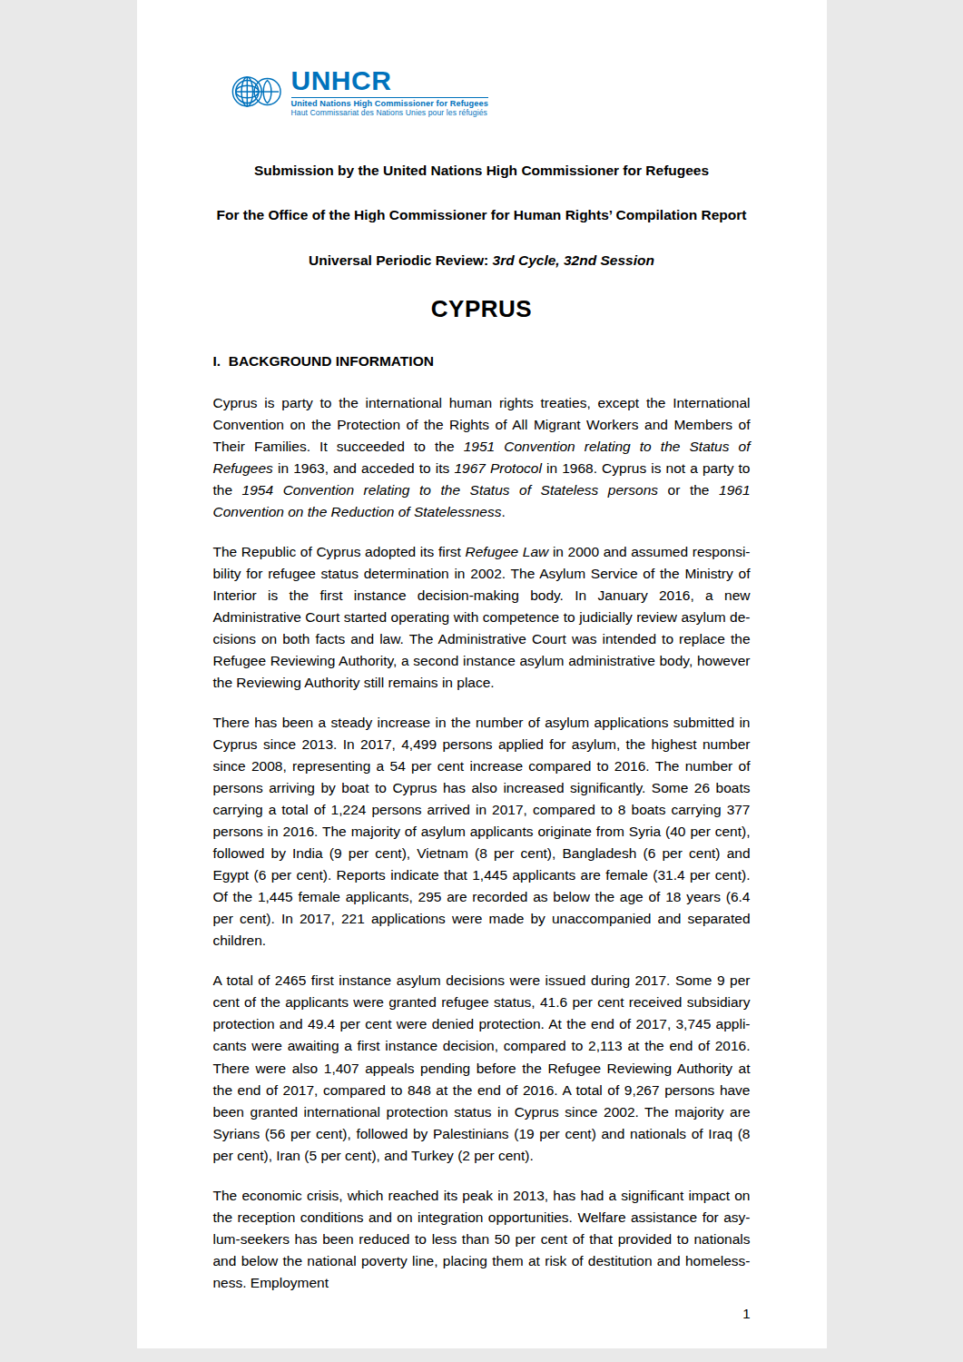UNHCR
United Nations High Commissioner for Refugees
Haut Commissariat des Nations Unies pour les réfugiés
Submission by the United Nations High Commissioner for Refugees
For the Office of the High Commissioner for Human Rights’ Compilation Report
Universal Periodic Review: 3rd Cycle, 32nd Session
CYPRUS
I. BACKGROUND INFORMATION
Cyprus is party to the international human rights treaties, except the International Convention on the Protection of the Rights of All Migrant Workers and Members of Their Families. It succeeded to the 1951 Convention relating to the Status of Refugees in 1963, and acceded to its 1967 Protocol in 1968. Cyprus is not a party to the 1954 Convention relating to the Status of Stateless persons or the 1961 Convention on the Reduction of Statelessness.
The Republic of Cyprus adopted its first Refugee Law in 2000 and assumed responsibility for refugee status determination in 2002. The Asylum Service of the Ministry of Interior is the first instance decision-making body. In January 2016, a new Administrative Court started operating with competence to judicially review asylum decisions on both facts and law. The Administrative Court was intended to replace the Refugee Reviewing Authority, a second instance asylum administrative body, however the Reviewing Authority still remains in place.
There has been a steady increase in the number of asylum applications submitted in Cyprus since 2013. In 2017, 4,499 persons applied for asylum, the highest number since 2008, representing a 54 per cent increase compared to 2016. The number of persons arriving by boat to Cyprus has also increased significantly. Some 26 boats carrying a total of 1,224 persons arrived in 2017, compared to 8 boats carrying 377 persons in 2016. The majority of asylum applicants originate from Syria (40 per cent), followed by India (9 per cent), Vietnam (8 per cent), Bangladesh (6 per cent) and Egypt (6 per cent). Reports indicate that 1,445 applicants are female (31.4 per cent). Of the 1,445 female applicants, 295 are recorded as below the age of 18 years (6.4 per cent). In 2017, 221 applications were made by unaccompanied and separated children.
A total of 2465 first instance asylum decisions were issued during 2017. Some 9 per cent of the applicants were granted refugee status, 41.6 per cent received subsidiary protection and 49.4 per cent were denied protection. At the end of 2017, 3,745 applicants were awaiting a first instance decision, compared to 2,113 at the end of 2016. There were also 1,407 appeals pending before the Refugee Reviewing Authority at the end of 2017, compared to 848 at the end of 2016. A total of 9,267 persons have been granted international protection status in Cyprus since 2002. The majority are Syrians (56 per cent), followed by Palestinians (19 per cent) and nationals of Iraq (8 per cent), Iran (5 per cent), and Turkey (2 per cent).
The economic crisis, which reached its peak in 2013, has had a significant impact on the reception conditions and on integration opportunities. Welfare assistance for asylum-seekers has been reduced to less than 50 per cent of that provided to nationals and below the national poverty line, placing them at risk of destitution and homelessness. Employment
1